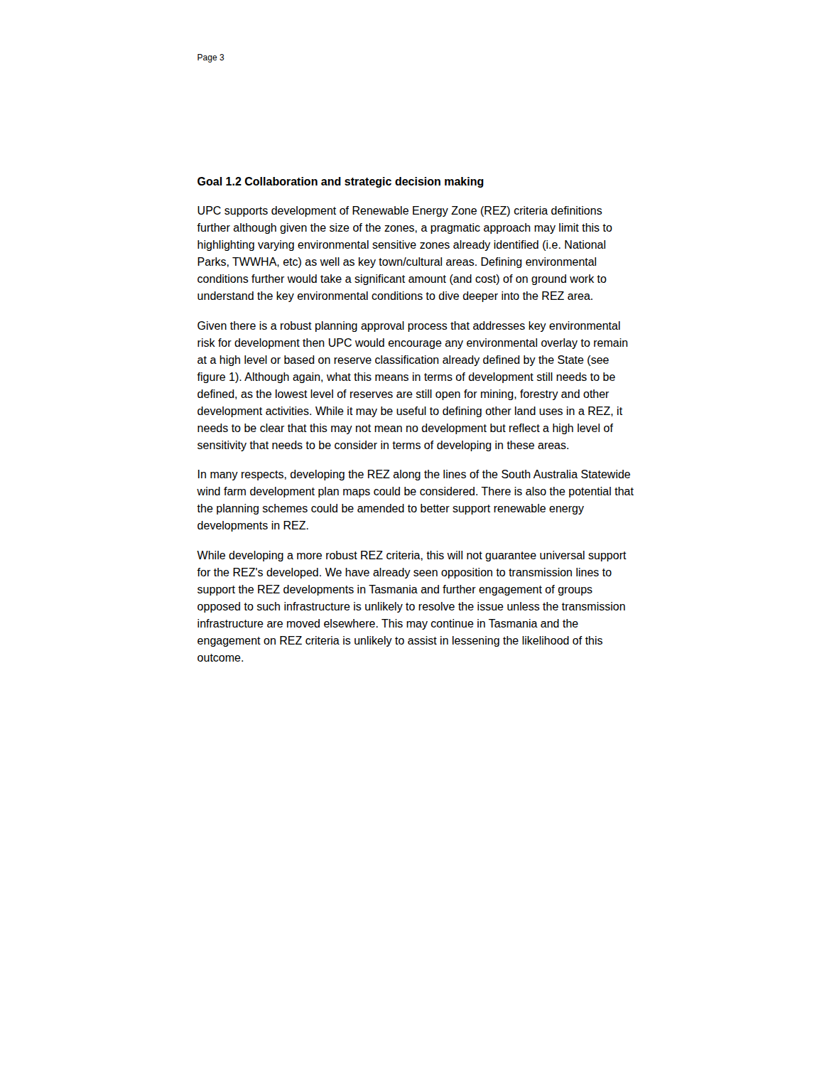Page 3
Goal 1.2 Collaboration and strategic decision making
UPC supports development of Renewable Energy Zone (REZ) criteria definitions further although given the size of the zones, a pragmatic approach may limit this to highlighting varying environmental sensitive zones already identified (i.e. National Parks, TWWHA, etc) as well as key town/cultural areas. Defining environmental conditions further would take a significant amount (and cost) of on ground work to understand the key environmental conditions to dive deeper into the REZ area.
Given there is a robust planning approval process that addresses key environmental risk for development then UPC would encourage any environmental overlay to remain at a high level or based on reserve classification already defined by the State (see figure 1). Although again, what this means in terms of development still needs to be defined, as the lowest level of reserves are still open for mining, forestry and other development activities. While it may be useful to defining other land uses in a REZ, it needs to be clear that this may not mean no development but reflect a high level of sensitivity that needs to be consider in terms of developing in these areas.
In many respects, developing the REZ along the lines of the South Australia Statewide wind farm development plan maps could be considered. There is also the potential that the planning schemes could be amended to better support renewable energy developments in REZ.
While developing a more robust REZ criteria, this will not guarantee universal support for the REZ's developed. We have already seen opposition to transmission lines to support the REZ developments in Tasmania and further engagement of groups opposed to such infrastructure is unlikely to resolve the issue unless the transmission infrastructure are moved elsewhere. This may continue in Tasmania and the engagement on REZ criteria is unlikely to assist in lessening the likelihood of this outcome.